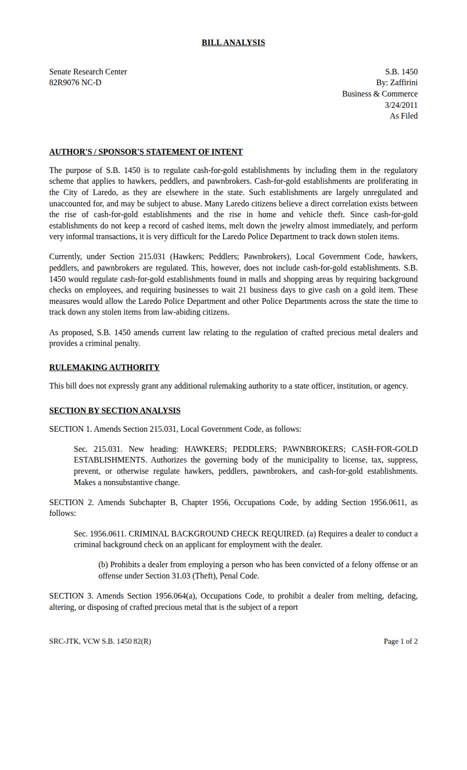BILL ANALYSIS
| Senate Research Center | S.B. 1450 |
| 82R9076 NC-D | By: Zaffirini |
| | Business & Commerce |
| | 3/24/2011 |
| | As Filed |
AUTHOR'S / SPONSOR'S STATEMENT OF INTENT
The purpose of S.B. 1450 is to regulate cash-for-gold establishments by including them in the regulatory scheme that applies to hawkers, peddlers, and pawnbrokers. Cash-for-gold establishments are proliferating in the City of Laredo, as they are elsewhere in the state. Such establishments are largely unregulated and unaccounted for, and may be subject to abuse. Many Laredo citizens believe a direct correlation exists between the rise of cash-for-gold establishments and the rise in home and vehicle theft. Since cash-for-gold establishments do not keep a record of cashed items, melt down the jewelry almost immediately, and perform very informal transactions, it is very difficult for the Laredo Police Department to track down stolen items.
Currently, under Section 215.031 (Hawkers; Peddlers; Pawnbrokers), Local Government Code, hawkers, peddlers, and pawnbrokers are regulated. This, however, does not include cash-for-gold establishments. S.B. 1450 would regulate cash-for-gold establishments found in malls and shopping areas by requiring background checks on employees, and requiring businesses to wait 21 business days to give cash on a gold item. These measures would allow the Laredo Police Department and other Police Departments across the state the time to track down any stolen items from law-abiding citizens.
As proposed, S.B. 1450 amends current law relating to the regulation of crafted precious metal dealers and provides a criminal penalty.
RULEMAKING AUTHORITY
This bill does not expressly grant any additional rulemaking authority to a state officer, institution, or agency.
SECTION BY SECTION ANALYSIS
SECTION 1. Amends Section 215.031, Local Government Code, as follows:
Sec. 215.031. New heading: HAWKERS; PEDDLERS; PAWNBROKERS; CASH-FOR-GOLD ESTABLISHMENTS. Authorizes the governing body of the municipality to license, tax, suppress, prevent, or otherwise regulate hawkers, peddlers, pawnbrokers, and cash-for-gold establishments. Makes a nonsubstantive change.
SECTION 2. Amends Subchapter B, Chapter 1956, Occupations Code, by adding Section 1956.0611, as follows:
Sec. 1956.0611. CRIMINAL BACKGROUND CHECK REQUIRED. (a) Requires a dealer to conduct a criminal background check on an applicant for employment with the dealer.
(b) Prohibits a dealer from employing a person who has been convicted of a felony offense or an offense under Section 31.03 (Theft), Penal Code.
SECTION 3. Amends Section 1956.064(a), Occupations Code, to prohibit a dealer from melting, defacing, altering, or disposing of crafted precious metal that is the subject of a report
SRC-JTK, VCW S.B. 1450 82(R) Page 1 of 2